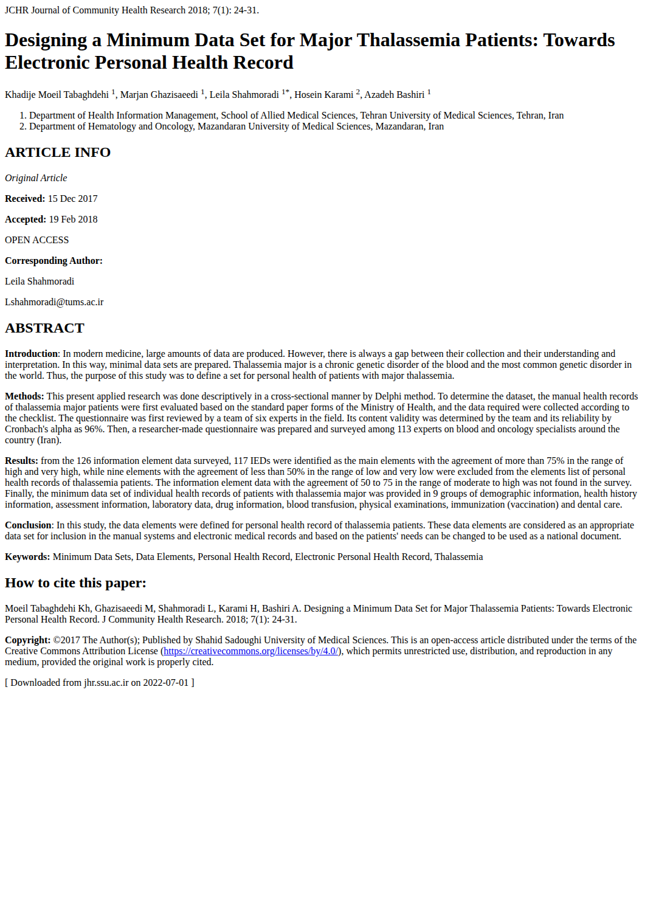JCHR Journal of Community Health Research 2018; 7(1): 24-31.
Designing a Minimum Data Set for Major Thalassemia Patients: Towards Electronic Personal Health Record
Khadije Moeil Tabaghdehi 1, Marjan Ghazisaeedi 1, Leila Shahmoradi 1*, Hosein Karami 2, Azadeh Bashiri 1
Department of Health Information Management, School of Allied Medical Sciences, Tehran University of Medical Sciences, Tehran, Iran
Department of Hematology and Oncology, Mazandaran University of Medical Sciences, Mazandaran, Iran
ARTICLE INFO
Original Article
Received: 15 Dec 2017
Accepted: 19 Feb 2018
OPEN ACCESS
Corresponding Author:
Leila Shahmoradi
Lshahmoradi@tums.ac.ir
ABSTRACT
Introduction: In modern medicine, large amounts of data are produced. However, there is always a gap between their collection and their understanding and interpretation. In this way, minimal data sets are prepared. Thalassemia major is a chronic genetic disorder of the blood and the most common genetic disorder in the world. Thus, the purpose of this study was to define a set for personal health of patients with major thalassemia.
Methods: This present applied research was done descriptively in a cross-sectional manner by Delphi method. To determine the dataset, the manual health records of thalassemia major patients were first evaluated based on the standard paper forms of the Ministry of Health, and the data required were collected according to the checklist. The questionnaire was first reviewed by a team of six experts in the field. Its content validity was determined by the team and its reliability by Cronbach's alpha as 96%. Then, a researcher-made questionnaire was prepared and surveyed among 113 experts on blood and oncology specialists around the country (Iran).
Results: from the 126 information element data surveyed, 117 IEDs were identified as the main elements with the agreement of more than 75% in the range of high and very high, while nine elements with the agreement of less than 50% in the range of low and very low were excluded from the elements list of personal health records of thalassemia patients. The information element data with the agreement of 50 to 75 in the range of moderate to high was not found in the survey. Finally, the minimum data set of individual health records of patients with thalassemia major was provided in 9 groups of demographic information, health history information, assessment information, laboratory data, drug information, blood transfusion, physical examinations, immunization (vaccination) and dental care.
Conclusion: In this study, the data elements were defined for personal health record of thalassemia patients. These data elements are considered as an appropriate data set for inclusion in the manual systems and electronic medical records and based on the patients' needs can be changed to be used as a national document.
Keywords: Minimum Data Sets, Data Elements, Personal Health Record, Electronic Personal Health Record, Thalassemia
How to cite this paper:
Moeil Tabaghdehi Kh, Ghazisaeedi M, Shahmoradi L, Karami H, Bashiri A. Designing a Minimum Data Set for Major Thalassemia Patients: Towards Electronic Personal Health Record. J Community Health Research. 2018; 7(1): 24-31.
Copyright: ©2017 The Author(s); Published by Shahid Sadoughi University of Medical Sciences. This is an open-access article distributed under the terms of the Creative Commons Attribution License (https://creativecommons.org/licenses/by/4.0/), which permits unrestricted use, distribution, and reproduction in any medium, provided the original work is properly cited.
[ Downloaded from jhr.ssu.ac.ir on 2022-07-01 ]